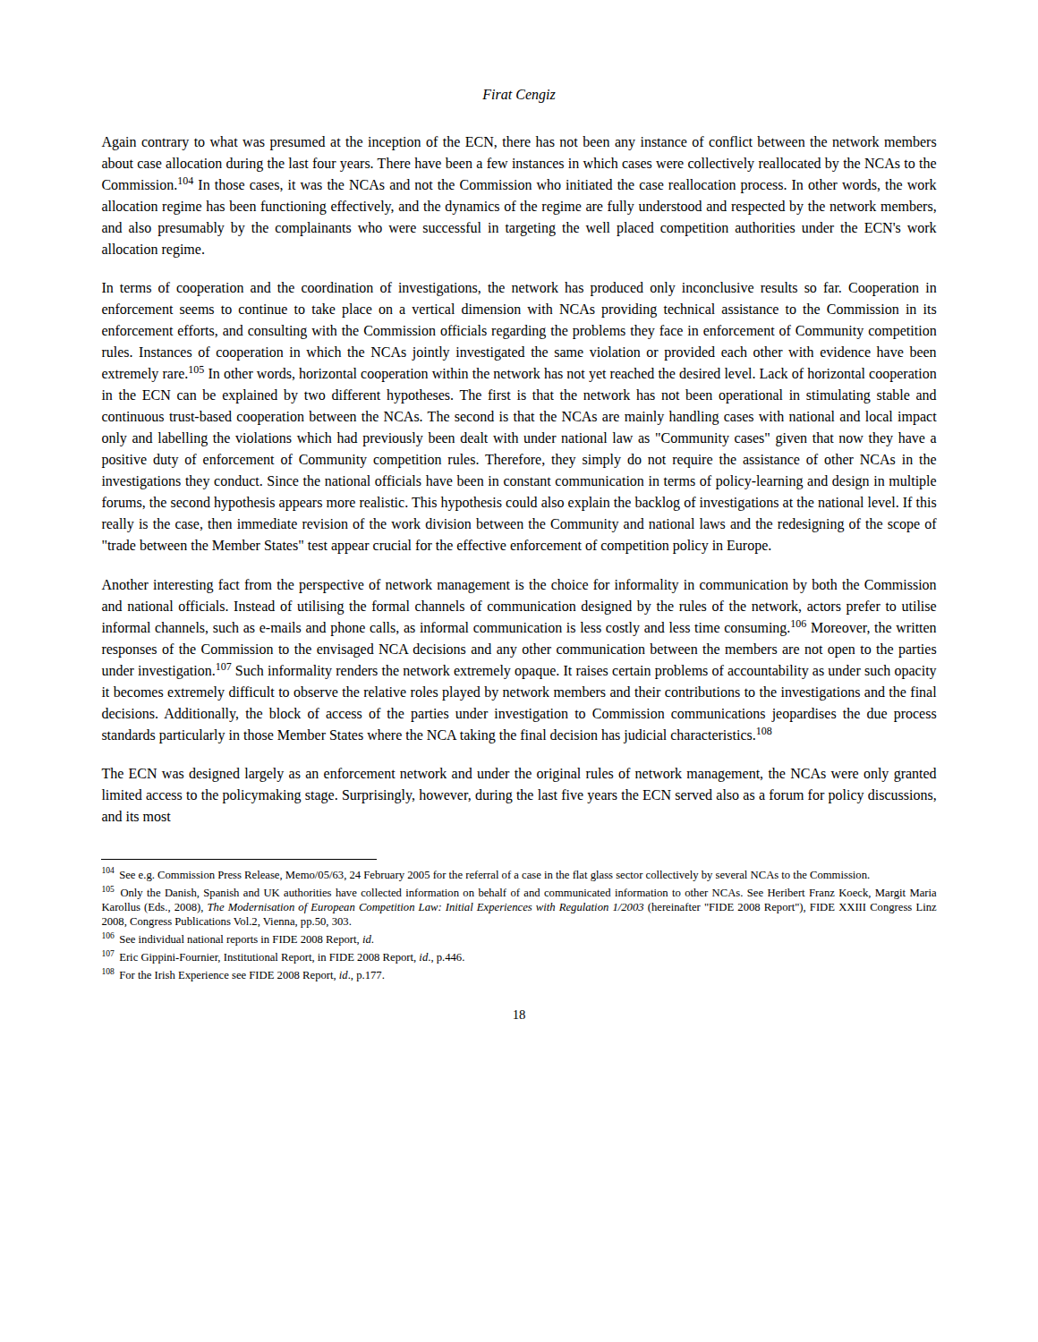Firat Cengiz
Again contrary to what was presumed at the inception of the ECN, there has not been any instance of conflict between the network members about case allocation during the last four years. There have been a few instances in which cases were collectively reallocated by the NCAs to the Commission.104 In those cases, it was the NCAs and not the Commission who initiated the case reallocation process. In other words, the work allocation regime has been functioning effectively, and the dynamics of the regime are fully understood and respected by the network members, and also presumably by the complainants who were successful in targeting the well placed competition authorities under the ECN's work allocation regime.
In terms of cooperation and the coordination of investigations, the network has produced only inconclusive results so far. Cooperation in enforcement seems to continue to take place on a vertical dimension with NCAs providing technical assistance to the Commission in its enforcement efforts, and consulting with the Commission officials regarding the problems they face in enforcement of Community competition rules. Instances of cooperation in which the NCAs jointly investigated the same violation or provided each other with evidence have been extremely rare.105 In other words, horizontal cooperation within the network has not yet reached the desired level. Lack of horizontal cooperation in the ECN can be explained by two different hypotheses. The first is that the network has not been operational in stimulating stable and continuous trust-based cooperation between the NCAs. The second is that the NCAs are mainly handling cases with national and local impact only and labelling the violations which had previously been dealt with under national law as "Community cases" given that now they have a positive duty of enforcement of Community competition rules. Therefore, they simply do not require the assistance of other NCAs in the investigations they conduct. Since the national officials have been in constant communication in terms of policy-learning and design in multiple forums, the second hypothesis appears more realistic. This hypothesis could also explain the backlog of investigations at the national level. If this really is the case, then immediate revision of the work division between the Community and national laws and the redesigning of the scope of "trade between the Member States" test appear crucial for the effective enforcement of competition policy in Europe.
Another interesting fact from the perspective of network management is the choice for informality in communication by both the Commission and national officials. Instead of utilising the formal channels of communication designed by the rules of the network, actors prefer to utilise informal channels, such as e-mails and phone calls, as informal communication is less costly and less time consuming.106 Moreover, the written responses of the Commission to the envisaged NCA decisions and any other communication between the members are not open to the parties under investigation.107 Such informality renders the network extremely opaque. It raises certain problems of accountability as under such opacity it becomes extremely difficult to observe the relative roles played by network members and their contributions to the investigations and the final decisions. Additionally, the block of access of the parties under investigation to Commission communications jeopardises the due process standards particularly in those Member States where the NCA taking the final decision has judicial characteristics.108
The ECN was designed largely as an enforcement network and under the original rules of network management, the NCAs were only granted limited access to the policymaking stage. Surprisingly, however, during the last five years the ECN served also as a forum for policy discussions, and its most
104 See e.g. Commission Press Release, Memo/05/63, 24 February 2005 for the referral of a case in the flat glass sector collectively by several NCAs to the Commission.
105 Only the Danish, Spanish and UK authorities have collected information on behalf of and communicated information to other NCAs. See Heribert Franz Koeck, Margit Maria Karollus (Eds., 2008), The Modernisation of European Competition Law: Initial Experiences with Regulation 1/2003 (hereinafter "FIDE 2008 Report"), FIDE XXIII Congress Linz 2008, Congress Publications Vol.2, Vienna, pp.50, 303.
106 See individual national reports in FIDE 2008 Report, id.
107 Eric Gippini-Fournier, Institutional Report, in FIDE 2008 Report, id., p.446.
108 For the Irish Experience see FIDE 2008 Report, id., p.177.
18